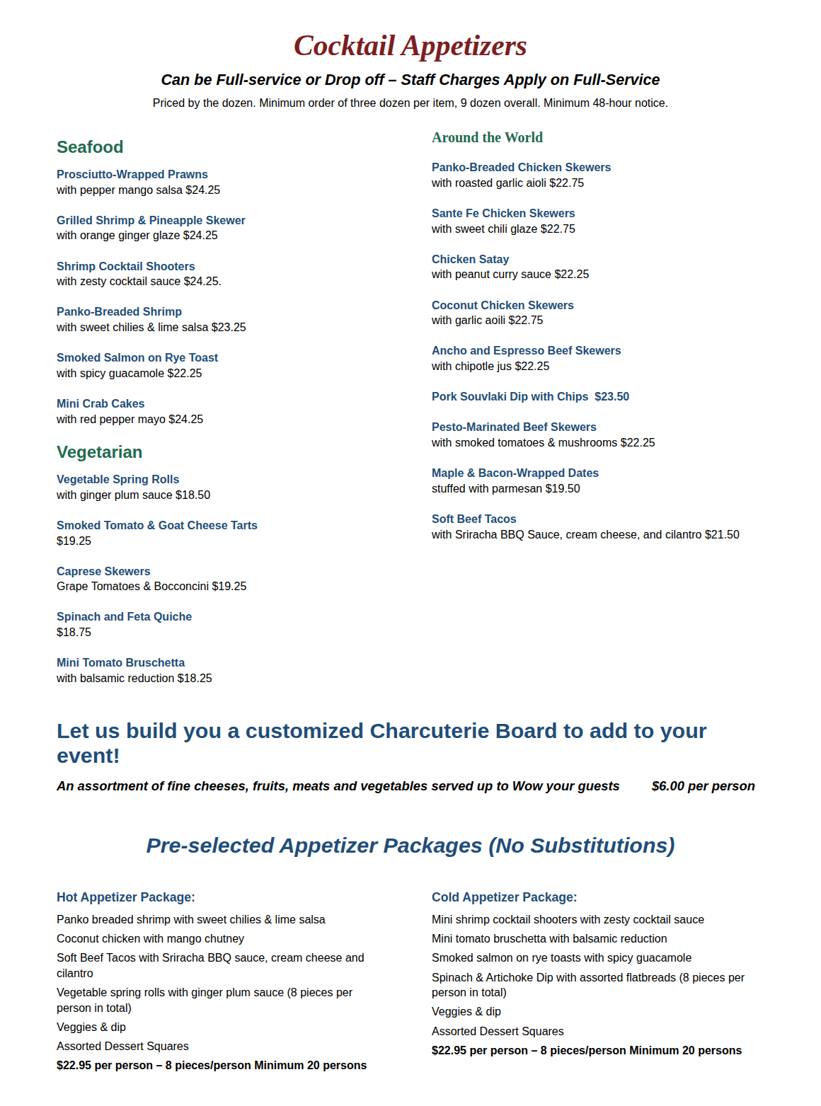Cocktail Appetizers
Can be Full-service or Drop off – Staff Charges Apply on Full-Service
Priced by the dozen. Minimum order of three dozen per item, 9 dozen overall. Minimum 48-hour notice.
Seafood
Prosciutto-Wrapped Prawns with pepper mango salsa $24.25
Grilled Shrimp & Pineapple Skewer with orange ginger glaze $24.25
Shrimp Cocktail Shooters with zesty cocktail sauce $24.25.
Panko-Breaded Shrimp with sweet chilies & lime salsa $23.25
Smoked Salmon on Rye Toast with spicy guacamole $22.25
Mini Crab Cakes with red pepper mayo $24.25
Vegetarian
Vegetable Spring Rolls with ginger plum sauce $18.50
Smoked Tomato & Goat Cheese Tarts $19.25
Caprese Skewers Grape Tomatoes & Bocconcini $19.25
Spinach and Feta Quiche $18.75
Mini Tomato Bruschetta with balsamic reduction $18.25
Around the World
Panko-Breaded Chicken Skewers with roasted garlic aioli $22.75
Sante Fe Chicken Skewers with sweet chili glaze $22.75
Chicken Satay with peanut curry sauce $22.25
Coconut Chicken Skewers with garlic aoili $22.75
Ancho and Espresso Beef Skewers with chipotle jus $22.25
Pork Souvlaki Dip with Chips $23.50
Pesto-Marinated Beef Skewers with smoked tomatoes & mushrooms $22.25
Maple & Bacon-Wrapped Dates stuffed with parmesan $19.50
Soft Beef Tacos with Sriracha BBQ Sauce, cream cheese, and cilantro $21.50
Let us build you a customized Charcuterie Board to add to your event!
An assortment of fine cheeses, fruits, meats and vegetables served up to Wow your guests $6.00 per person
Pre-selected Appetizer Packages (No Substitutions)
Hot Appetizer Package:
Panko breaded shrimp with sweet chilies & lime salsa
Coconut chicken with mango chutney
Soft Beef Tacos with Sriracha BBQ sauce, cream cheese and cilantro
Vegetable spring rolls with ginger plum sauce (8 pieces per person in total)
Veggies & dip
Assorted Dessert Squares
$22.95 per person – 8 pieces/person Minimum 20 persons
Cold Appetizer Package:
Mini shrimp cocktail shooters with zesty cocktail sauce
Mini tomato bruschetta with balsamic reduction
Smoked salmon on rye toasts with spicy guacamole
Spinach & Artichoke Dip with assorted flatbreads (8 pieces per person in total)
Veggies & dip
Assorted Dessert Squares
$22.95 per person – 8 pieces/person Minimum 20 persons